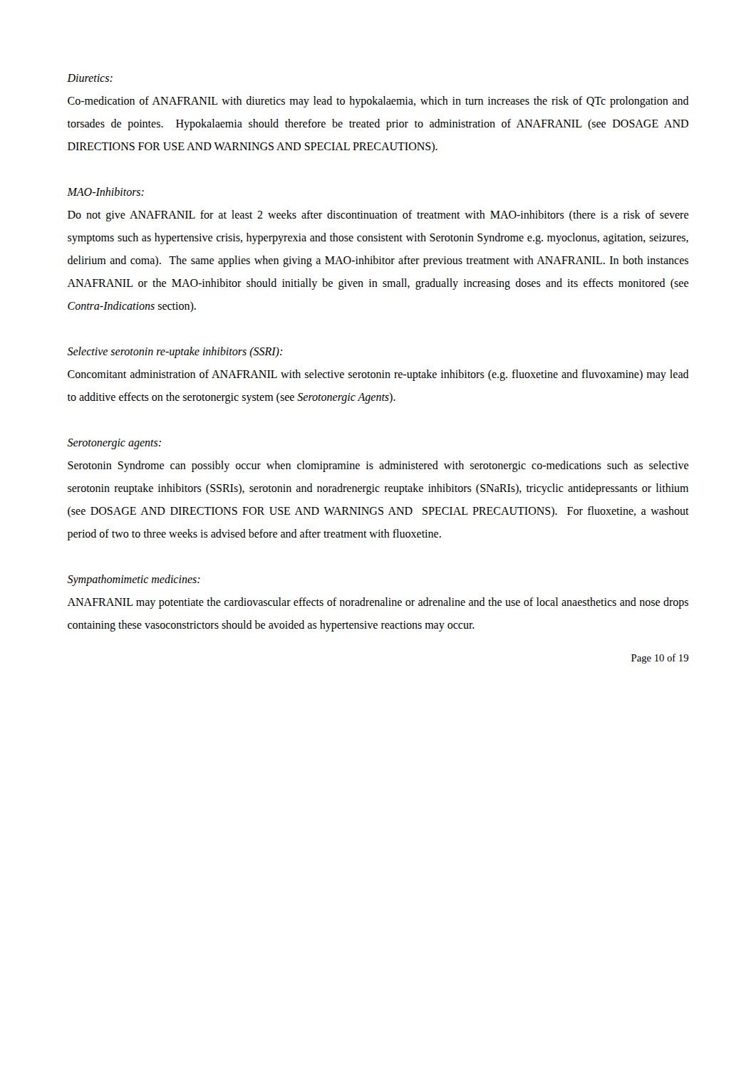Diuretics:
Co-medication of ANAFRANIL with diuretics may lead to hypokalaemia, which in turn increases the risk of QTc prolongation and torsades de pointes. Hypokalaemia should therefore be treated prior to administration of ANAFRANIL (see DOSAGE AND DIRECTIONS FOR USE AND WARNINGS AND SPECIAL PRECAUTIONS).
MAO-Inhibitors:
Do not give ANAFRANIL for at least 2 weeks after discontinuation of treatment with MAO-inhibitors (there is a risk of severe symptoms such as hypertensive crisis, hyperpyrexia and those consistent with Serotonin Syndrome e.g. myoclonus, agitation, seizures, delirium and coma). The same applies when giving a MAO-inhibitor after previous treatment with ANAFRANIL. In both instances ANAFRANIL or the MAO-inhibitor should initially be given in small, gradually increasing doses and its effects monitored (see Contra-Indications section).
Selective serotonin re-uptake inhibitors (SSRI):
Concomitant administration of ANAFRANIL with selective serotonin re-uptake inhibitors (e.g. fluoxetine and fluvoxamine) may lead to additive effects on the serotonergic system (see Serotonergic Agents).
Serotonergic agents:
Serotonin Syndrome can possibly occur when clomipramine is administered with serotonergic co-medications such as selective serotonin reuptake inhibitors (SSRIs), serotonin and noradrenergic reuptake inhibitors (SNaRIs), tricyclic antidepressants or lithium (see DOSAGE AND DIRECTIONS FOR USE AND WARNINGS AND SPECIAL PRECAUTIONS). For fluoxetine, a washout period of two to three weeks is advised before and after treatment with fluoxetine.
Sympathomimetic medicines:
ANAFRANIL may potentiate the cardiovascular effects of noradrenaline or adrenaline and the use of local anaesthetics and nose drops containing these vasoconstrictors should be avoided as hypertensive reactions may occur.
Page 10 of 19